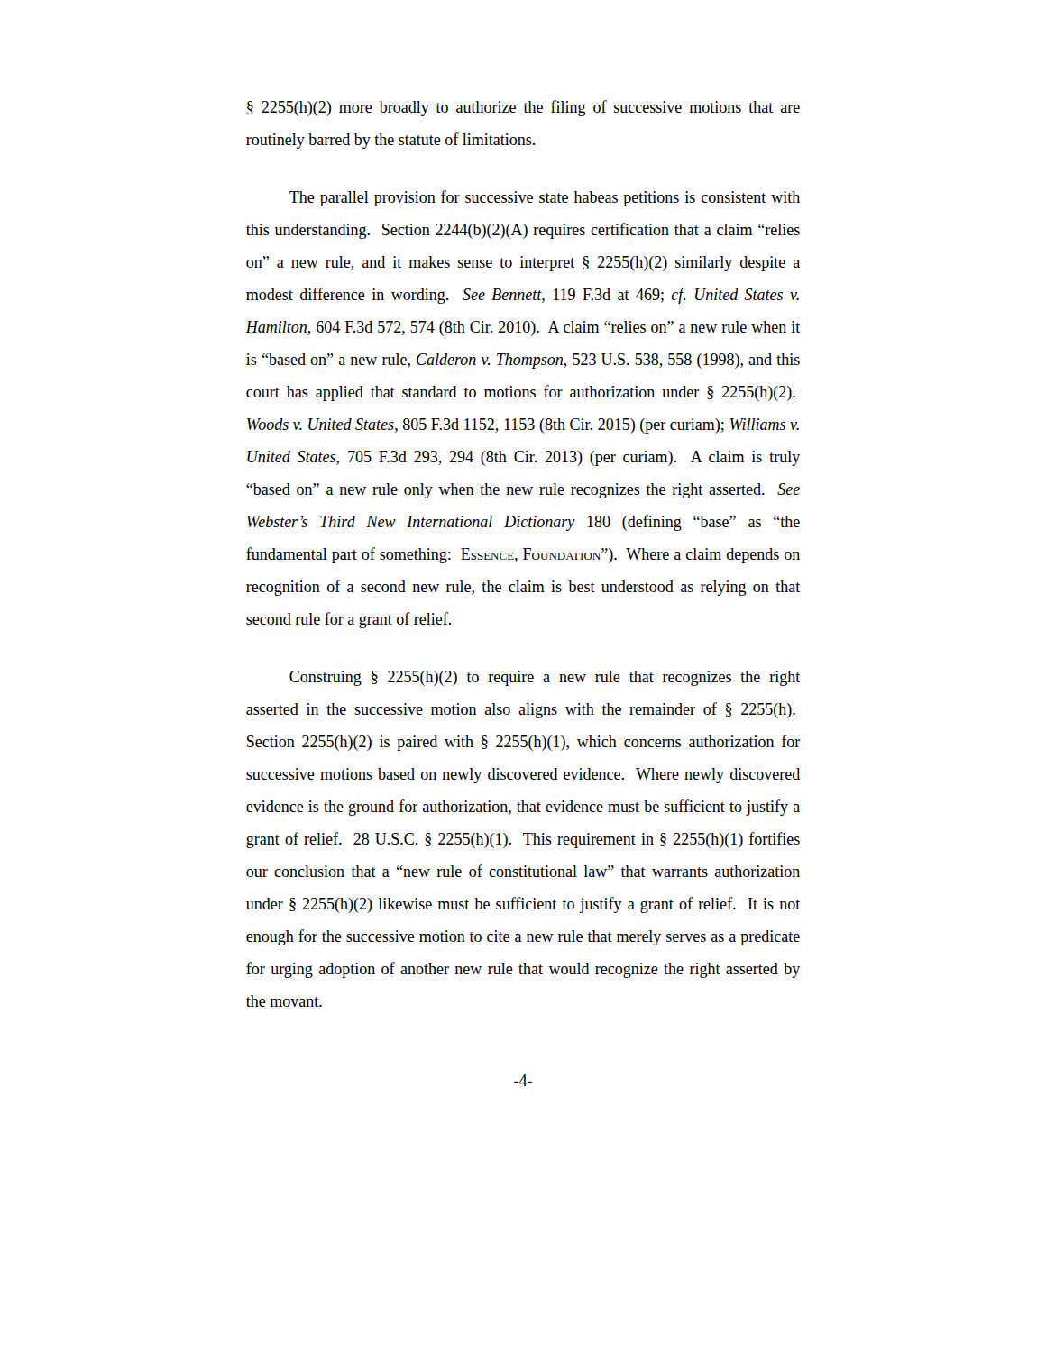§ 2255(h)(2) more broadly to authorize the filing of successive motions that are routinely barred by the statute of limitations.
The parallel provision for successive state habeas petitions is consistent with this understanding. Section 2244(b)(2)(A) requires certification that a claim “relies on” a new rule, and it makes sense to interpret § 2255(h)(2) similarly despite a modest difference in wording. See Bennett, 119 F.3d at 469; cf. United States v. Hamilton, 604 F.3d 572, 574 (8th Cir. 2010). A claim “relies on” a new rule when it is “based on” a new rule, Calderon v. Thompson, 523 U.S. 538, 558 (1998), and this court has applied that standard to motions for authorization under § 2255(h)(2). Woods v. United States, 805 F.3d 1152, 1153 (8th Cir. 2015) (per curiam); Williams v. United States, 705 F.3d 293, 294 (8th Cir. 2013) (per curiam). A claim is truly “based on” a new rule only when the new rule recognizes the right asserted. See Webster’s Third New International Dictionary 180 (defining “base” as “the fundamental part of something: Essence, Foundation”). Where a claim depends on recognition of a second new rule, the claim is best understood as relying on that second rule for a grant of relief.
Construing § 2255(h)(2) to require a new rule that recognizes the right asserted in the successive motion also aligns with the remainder of § 2255(h). Section 2255(h)(2) is paired with § 2255(h)(1), which concerns authorization for successive motions based on newly discovered evidence. Where newly discovered evidence is the ground for authorization, that evidence must be sufficient to justify a grant of relief. 28 U.S.C. § 2255(h)(1). This requirement in § 2255(h)(1) fortifies our conclusion that a “new rule of constitutional law” that warrants authorization under § 2255(h)(2) likewise must be sufficient to justify a grant of relief. It is not enough for the successive motion to cite a new rule that merely serves as a predicate for urging adoption of another new rule that would recognize the right asserted by the movant.
-4-